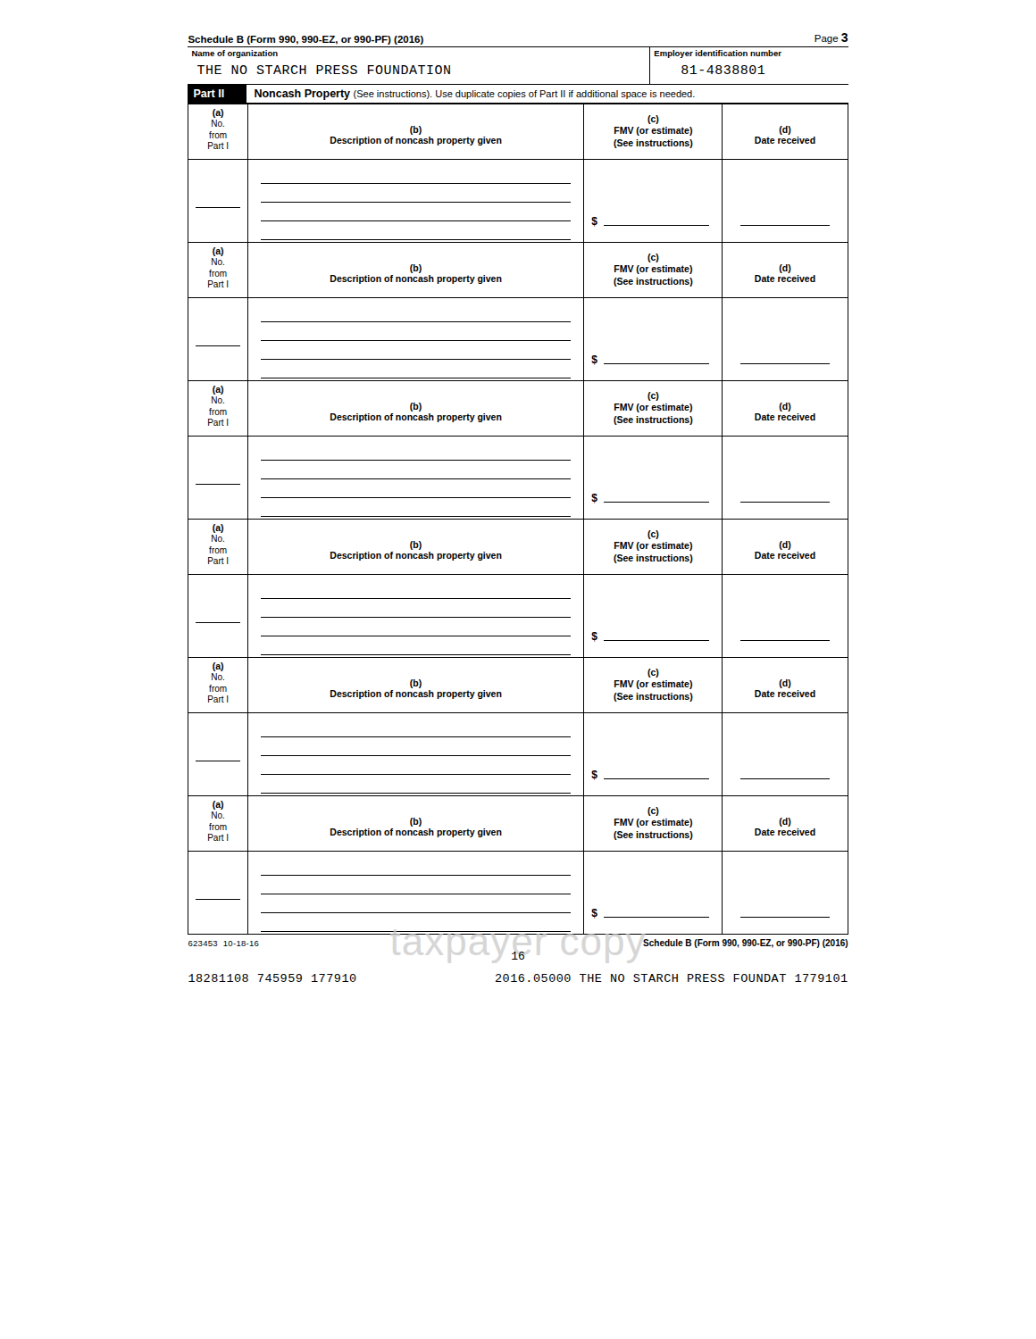Schedule B (Form 990, 990-EZ, or 990-PF) (2016)
Page 3
| Name of organization THE NO STARCH PRESS FOUNDATION | Employer identification number 81-4838801 |
Part II
Noncash Property (See instructions). Use duplicate copies of Part II if additional space is needed.
| (a) No. from Part I | (b) Description of noncash property given | (c) FMV (or estimate) (See instructions) | (d) Date received |
| | | $ | |
| (a) No. from Part I | (b) Description of noncash property given | (c) FMV (or estimate) (See instructions) | (d) Date received |
| | | $ | |
| (a) No. from Part I | (b) Description of noncash property given | (c) FMV (or estimate) (See instructions) | (d) Date received |
| | | $ | |
| (a) No. from Part I | (b) Description of noncash property given | (c) FMV (or estimate) (See instructions) | (d) Date received |
| | | $ | |
| (a) No. from Part I | (b) Description of noncash property given | (c) FMV (or estimate) (See instructions) | (d) Date received |
| | | $ | |
| (a) No. from Part I | (b) Description of noncash property given | (c) FMV (or estimate) (See instructions) | (d) Date received |
| | | $ | |
623453 10-18-16
Schedule B (Form 990, 990-EZ, or 990-PF) (2016)
16
18281108 745959 177910
2016.05000 THE NO STARCH PRESS FOUNDAT 1779101
taxpayer copy